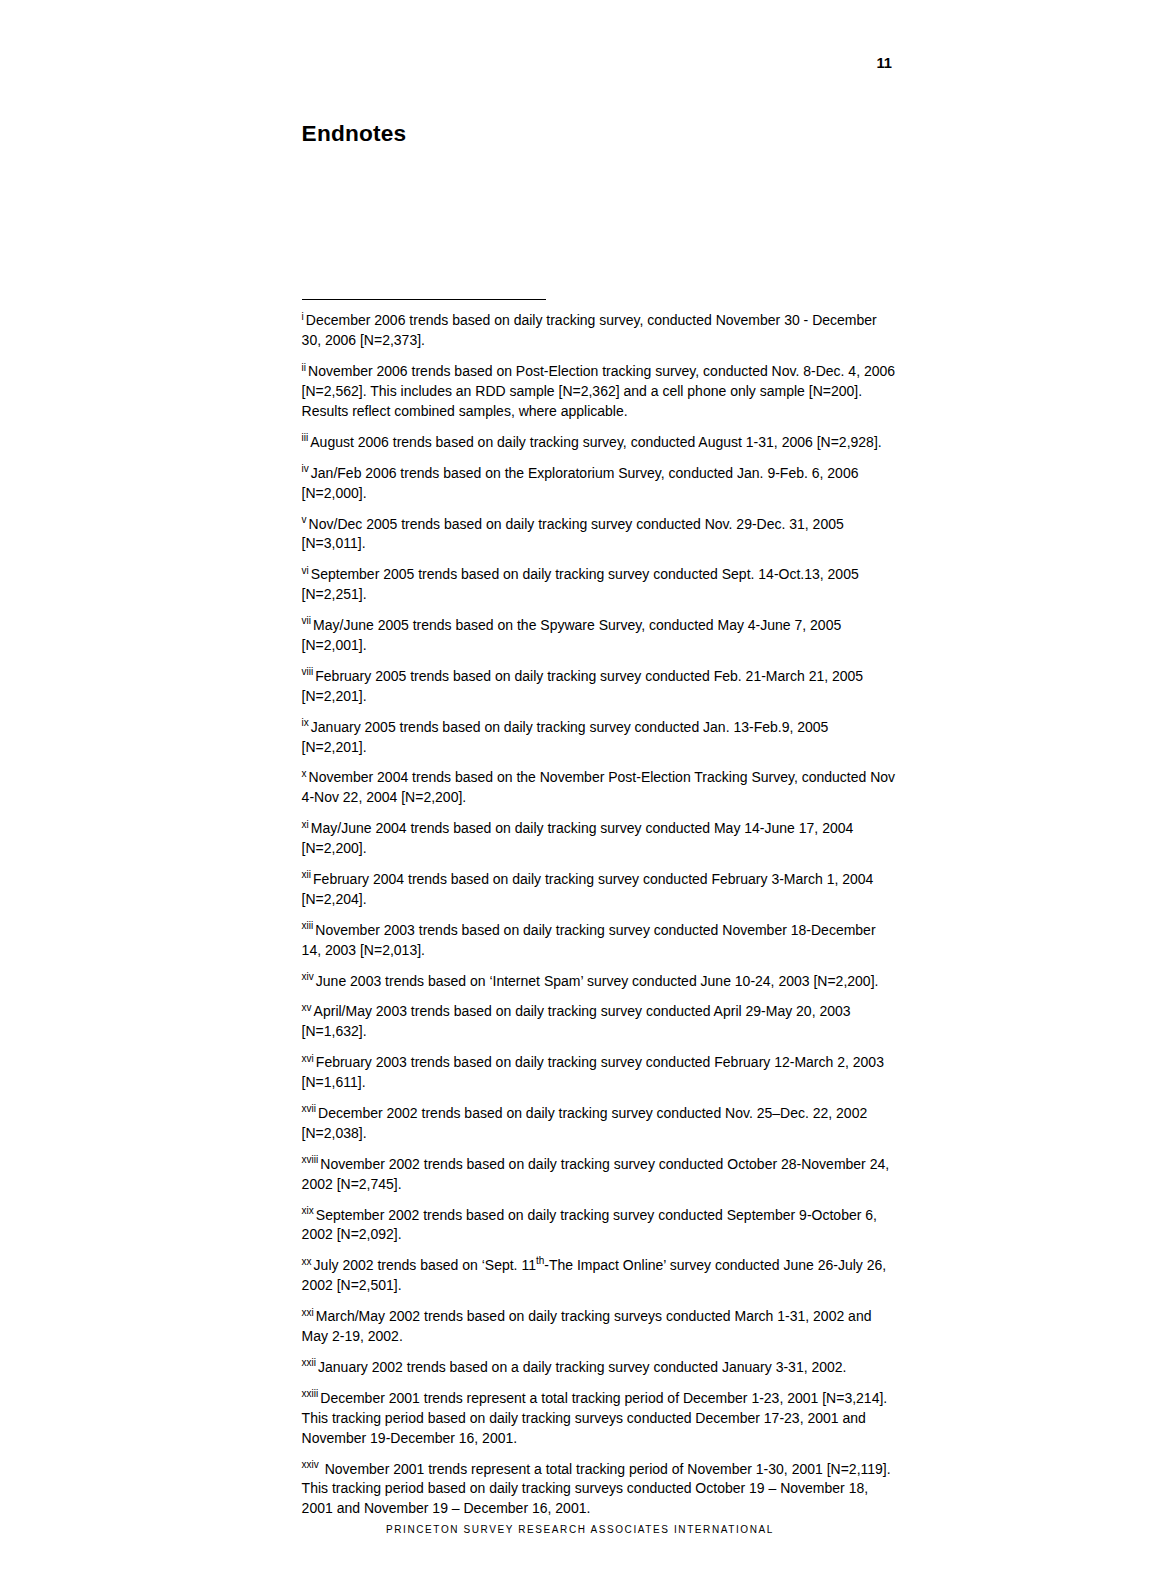11
Endnotes
iDecember 2006 trends based on daily tracking survey, conducted November 30 - December 30, 2006 [N=2,373].
iiNovember 2006 trends based on Post-Election tracking survey, conducted Nov. 8-Dec. 4, 2006 [N=2,562]. This includes an RDD sample [N=2,362] and a cell phone only sample [N=200]. Results reflect combined samples, where applicable.
iiiAugust 2006 trends based on daily tracking survey, conducted August 1-31, 2006 [N=2,928].
ivJan/Feb 2006 trends based on the Exploratorium Survey, conducted Jan. 9-Feb. 6, 2006 [N=2,000].
vNov/Dec 2005 trends based on daily tracking survey conducted Nov. 29-Dec. 31, 2005 [N=3,011].
viSeptember 2005 trends based on daily tracking survey conducted Sept. 14-Oct.13, 2005 [N=2,251].
viiMay/June 2005 trends based on the Spyware Survey, conducted May 4-June 7, 2005 [N=2,001].
viiiFebruary 2005 trends based on daily tracking survey conducted Feb. 21-March 21, 2005 [N=2,201].
ixJanuary 2005 trends based on daily tracking survey conducted Jan. 13-Feb.9, 2005 [N=2,201].
xNovember 2004 trends based on the November Post-Election Tracking Survey, conducted Nov 4-Nov 22, 2004 [N=2,200].
xiMay/June 2004 trends based on daily tracking survey conducted May 14-June 17, 2004 [N=2,200].
xiiFebruary 2004 trends based on daily tracking survey conducted February 3-March 1, 2004 [N=2,204].
xiiiNovember 2003 trends based on daily tracking survey conducted November 18-December 14, 2003 [N=2,013].
xivJune 2003 trends based on ‘Internet Spam’ survey conducted June 10-24, 2003 [N=2,200].
xvApril/May 2003 trends based on daily tracking survey conducted April 29-May 20, 2003 [N=1,632].
xviFebruary 2003 trends based on daily tracking survey conducted February 12-March 2, 2003 [N=1,611].
xviiDecember 2002 trends based on daily tracking survey conducted Nov. 25–Dec. 22, 2002 [N=2,038].
xviiiNovember 2002 trends based on daily tracking survey conducted October 28-November 24, 2002 [N=2,745].
xixSeptember 2002 trends based on daily tracking survey conducted September 9-October 6, 2002 [N=2,092].
xxJuly 2002 trends based on ‘Sept. 11th-The Impact Online’ survey conducted June 26-July 26, 2002 [N=2,501].
xxiMarch/May 2002 trends based on daily tracking surveys conducted March 1-31, 2002 and May 2-19, 2002.
xxiiJanuary 2002 trends based on a daily tracking survey conducted January 3-31, 2002.
xxiiiDecember 2001 trends represent a total tracking period of December 1-23, 2001 [N=3,214]. This tracking period based on daily tracking surveys conducted December 17-23, 2001 and November 19-December 16, 2001.
xxiv November 2001 trends represent a total tracking period of November 1-30, 2001 [N=2,119]. This tracking period based on daily tracking surveys conducted October 19 – November 18, 2001 and November 19 – December 16, 2001.
PRINCETON SURVEY RESEARCH ASSOCIATES INTERNATIONAL